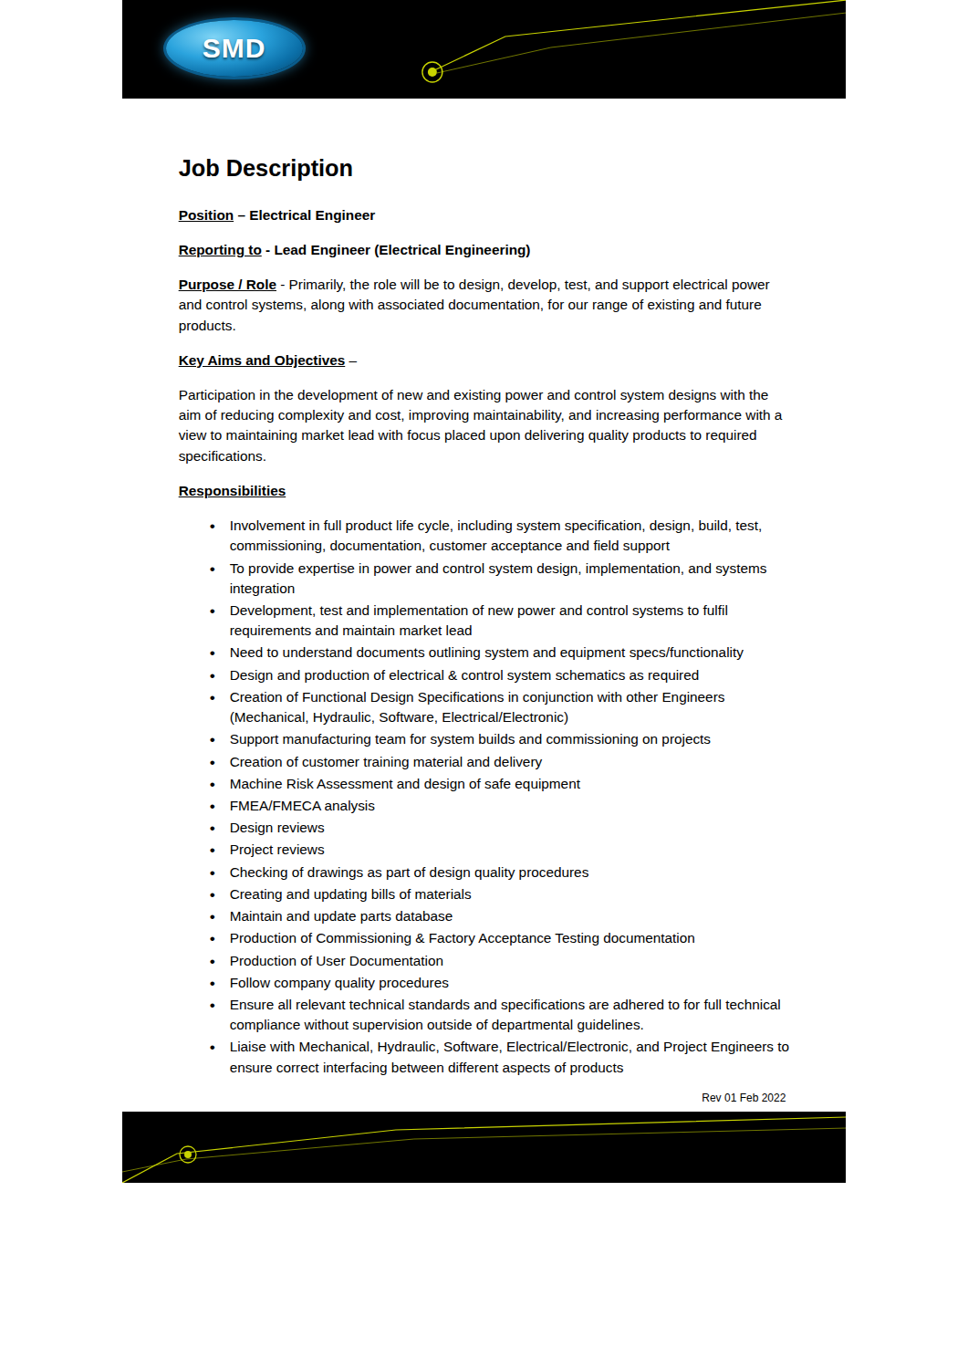SMD
Job Description
Position – Electrical Engineer
Reporting to - Lead Engineer (Electrical Engineering)
Purpose / Role - Primarily, the role will be to design, develop, test, and support electrical power and control systems, along with associated documentation, for our range of existing and future products.
Key Aims and Objectives –
Participation in the development of new and existing power and control system designs with the aim of reducing complexity and cost, improving maintainability, and increasing performance with a view to maintaining market lead with focus placed upon delivering quality products to required specifications.
Responsibilities
Involvement in full product life cycle, including system specification, design, build, test, commissioning, documentation, customer acceptance and field support
To provide expertise in power and control system design, implementation, and systems integration
Development, test and implementation of new power and control systems to fulfil requirements and maintain market lead
Need to understand documents outlining system and equipment specs/functionality
Design and production of electrical & control system schematics as required
Creation of Functional Design Specifications in conjunction with other Engineers (Mechanical, Hydraulic, Software, Electrical/Electronic)
Support manufacturing team for system builds and commissioning on projects
Creation of customer training material and delivery
Machine Risk Assessment and design of safe equipment
FMEA/FMECA analysis
Design reviews
Project reviews
Checking of drawings as part of design quality procedures
Creating and updating bills of materials
Maintain and update parts database
Production of Commissioning & Factory Acceptance Testing documentation
Production of User Documentation
Follow company quality procedures
Ensure all relevant technical standards and specifications are adhered to for full technical compliance without supervision outside of departmental guidelines.
Liaise with Mechanical, Hydraulic, Software, Electrical/Electronic, and Project Engineers to ensure correct interfacing between different aspects of products
Rev 01 Feb 2022